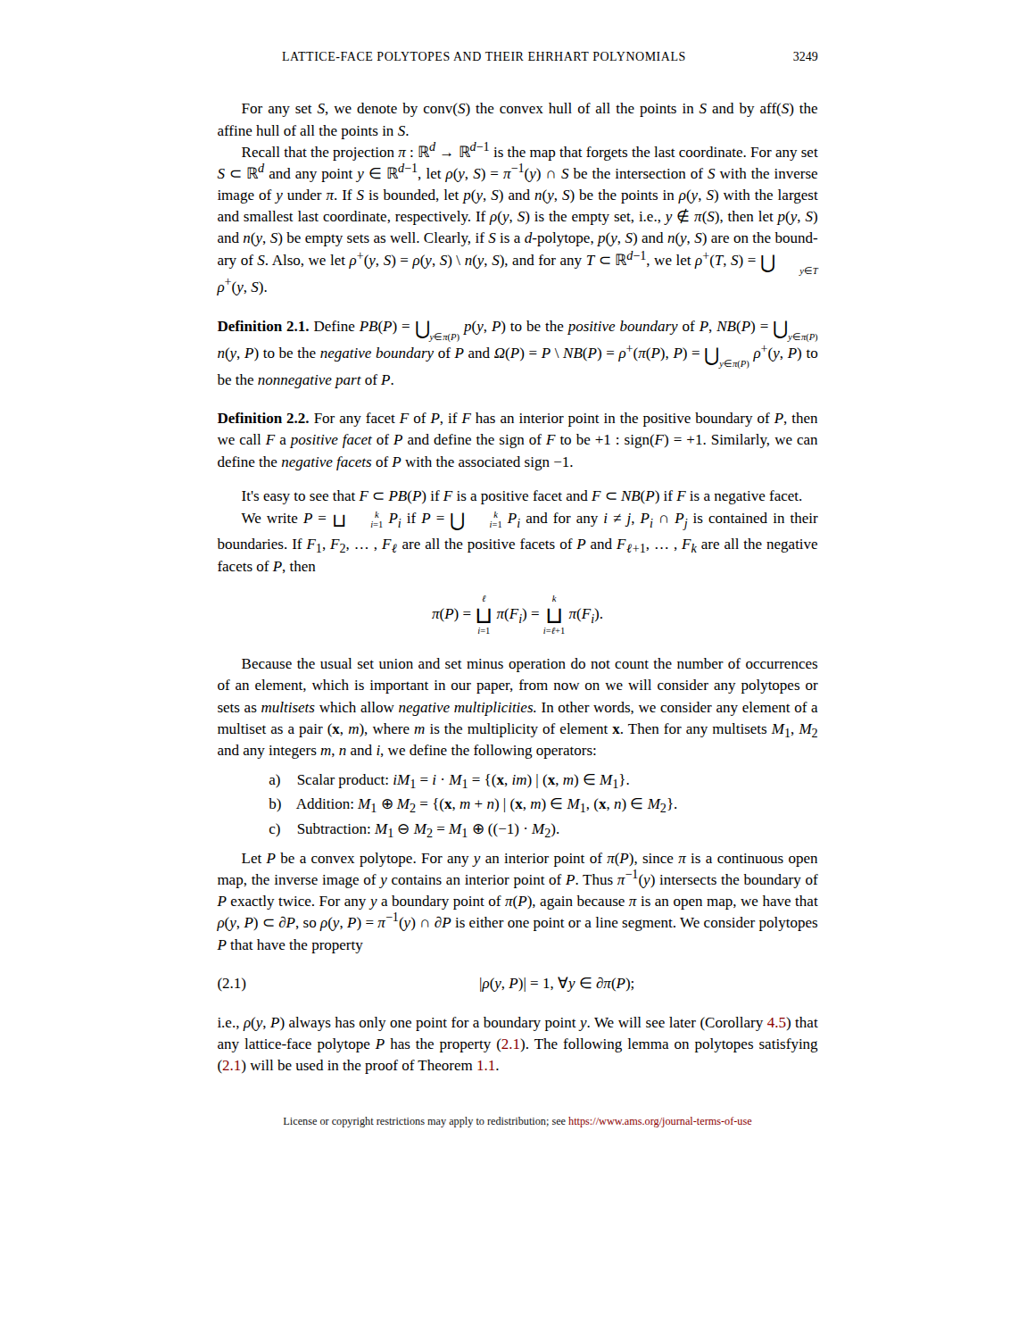LATTICE-FACE POLYTOPES AND THEIR EHRHART POLYNOMIALS 3249
For any set S, we denote by conv(S) the convex hull of all the points in S and by aff(S) the affine hull of all the points in S.
Recall that the projection π : ℝd → ℝd−1 is the map that forgets the last coordinate. For any set S ⊂ ℝd and any point y ∈ ℝd−1, let ρ(y, S) = π−1(y) ∩ S be the intersection of S with the inverse image of y under π. If S is bounded, let p(y, S) and n(y, S) be the points in ρ(y, S) with the largest and smallest last coordinate, respectively. If ρ(y, S) is the empty set, i.e., y ∉ π(S), then let p(y, S) and n(y, S) be empty sets as well. Clearly, if S is a d-polytope, p(y, S) and n(y, S) are on the boundary of S. Also, we let ρ+(y, S) = ρ(y, S) \ n(y, S), and for any T ⊂ ℝd−1, we let ρ+(T, S) = ⋃y∈T ρ+(y, S).
Definition 2.1. Define PB(P) = ⋃y∈π(P) p(y, P) to be the positive boundary of P, NB(P) = ⋃y∈π(P) n(y, P) to be the negative boundary of P and Ω(P) = P \ NB(P) = ρ+(π(P), P) = ⋃y∈π(P) ρ+(y, P) to be the nonnegative part of P.
Definition 2.2. For any facet F of P, if F has an interior point in the positive boundary of P, then we call F a positive facet of P and define the sign of F to be +1 : sign(F) = +1. Similarly, we can define the negative facets of P with the associated sign −1.
It's easy to see that F ⊂ PB(P) if F is a positive facet and F ⊂ NB(P) if F is a negative facet.
We write P = ⊔ki=1 Pi if P = ⋃ki=1 Pi and for any i ≠ j, Pi ∩ Pj is contained in their boundaries. If F1, F2, … , Fℓ are all the positive facets of P and Fℓ+1, … , Fk are all the negative facets of P, then
π(P) = ℓ⊔i=1 π(Fi) = k⊔i=ℓ+1 π(Fi).
Because the usual set union and set minus operation do not count the number of occurrences of an element, which is important in our paper, from now on we will consider any polytopes or sets as multisets which allow negative multiplicities. In other words, we consider any element of a multiset as a pair (x, m), where m is the multiplicity of element x. Then for any multisets M1, M2 and any integers m, n and i, we define the following operators:
a) Scalar product: iM1 = i · M1 = {(x, im) | (x, m) ∈ M1}.
b) Addition: M1 ⊕ M2 = {(x, m + n) | (x, m) ∈ M1, (x, n) ∈ M2}.
c) Subtraction: M1 ⊖ M2 = M1 ⊕ ((−1) · M2).
Let P be a convex polytope. For any y an interior point of π(P), since π is a continuous open map, the inverse image of y contains an interior point of P. Thus π−1(y) intersects the boundary of P exactly twice. For any y a boundary point of π(P), again because π is an open map, we have that ρ(y, P) ⊂ ∂P, so ρ(y, P) = π−1(y) ∩ ∂P is either one point or a line segment. We consider polytopes P that have the property
(2.1) |ρ(y, P)| = 1, ∀y ∈ ∂π(P);
i.e., ρ(y, P) always has only one point for a boundary point y. We will see later (Corollary 4.5) that any lattice-face polytope P has the property (2.1). The following lemma on polytopes satisfying (2.1) will be used in the proof of Theorem 1.1.
License or copyright restrictions may apply to redistribution; see https://www.ams.org/journal-terms-of-use